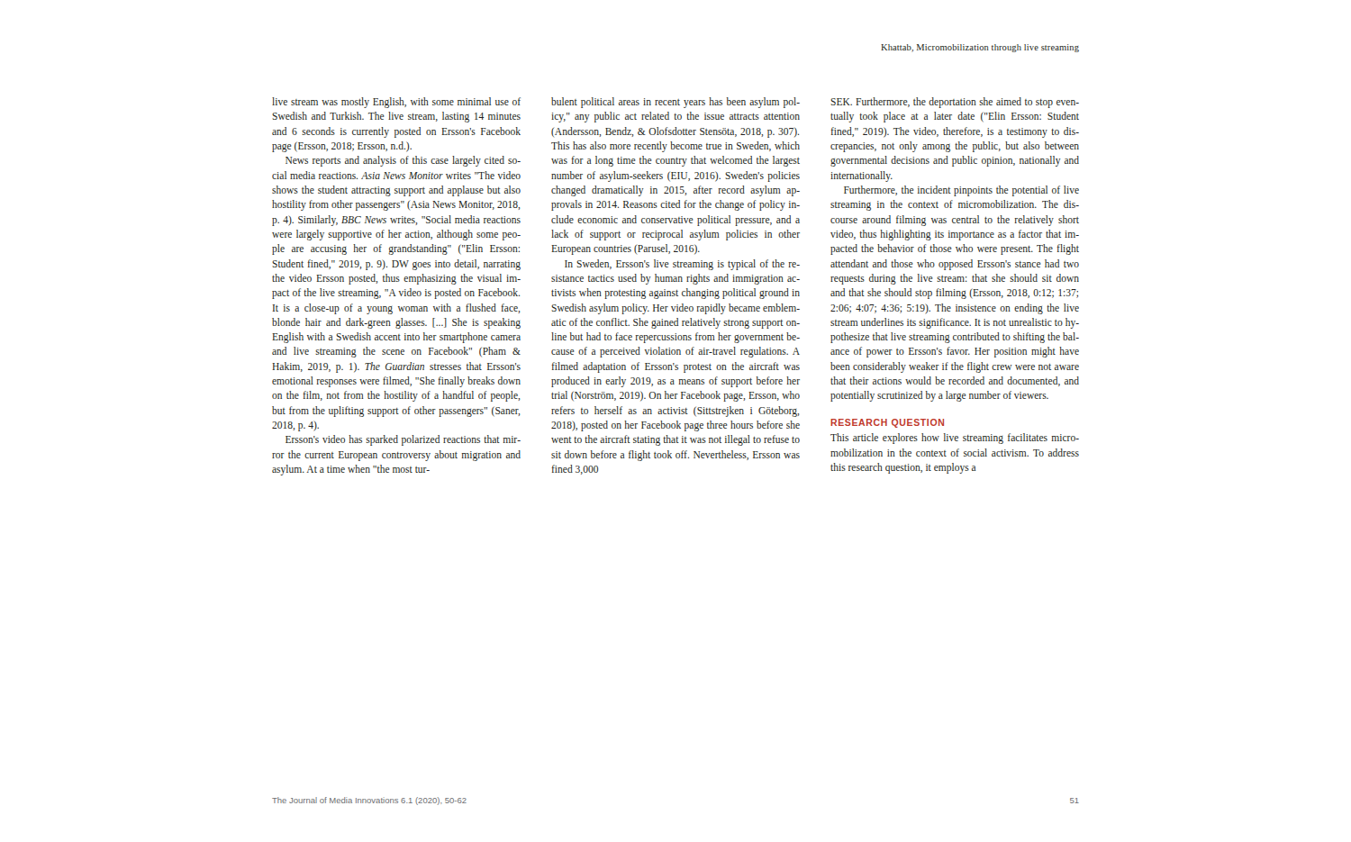Khattab, Micromobilization through live streaming
live stream was mostly English, with some minimal use of Swedish and Turkish. The live stream, lasting 14 minutes and 6 seconds is currently posted on Ersson's Facebook page (Ersson, 2018; Ersson, n.d.).
News reports and analysis of this case largely cited social media reactions. Asia News Monitor writes "The video shows the student attracting support and applause but also hostility from other passengers" (Asia News Monitor, 2018, p. 4). Similarly, BBC News writes, "Social media reactions were largely supportive of her action, although some people are accusing her of grandstanding" ("Elin Ersson: Student fined," 2019, p. 9). DW goes into detail, narrating the video Ersson posted, thus emphasizing the visual impact of the live streaming, "A video is posted on Facebook. It is a close-up of a young woman with a flushed face, blonde hair and dark-green glasses. [...] She is speaking English with a Swedish accent into her smartphone camera and live streaming the scene on Facebook" (Pham & Hakim, 2019, p. 1). The Guardian stresses that Ersson's emotional responses were filmed, "She finally breaks down on the film, not from the hostility of a handful of people, but from the uplifting support of other passengers" (Saner, 2018, p. 4).
Ersson's video has sparked polarized reactions that mirror the current European controversy about migration and asylum. At a time when "the most tur-
bulent political areas in recent years has been asylum policy," any public act related to the issue attracts attention (Andersson, Bendz, & Olofsdotter Stensöta, 2018, p. 307). This has also more recently become true in Sweden, which was for a long time the country that welcomed the largest number of asylum-seekers (EIU, 2016). Sweden's policies changed dramatically in 2015, after record asylum approvals in 2014. Reasons cited for the change of policy include economic and conservative political pressure, and a lack of support or reciprocal asylum policies in other European countries (Parusel, 2016).
In Sweden, Ersson's live streaming is typical of the resistance tactics used by human rights and immigration activists when protesting against changing political ground in Swedish asylum policy. Her video rapidly became emblematic of the conflict. She gained relatively strong support online but had to face repercussions from her government because of a perceived violation of air-travel regulations. A filmed adaptation of Ersson's protest on the aircraft was produced in early 2019, as a means of support before her trial (Norström, 2019). On her Facebook page, Ersson, who refers to herself as an activist (Sittstrejken i Göteborg, 2018), posted on her Facebook page three hours before she went to the aircraft stating that it was not illegal to refuse to sit down before a flight took off. Nevertheless, Ersson was fined 3,000
SEK. Furthermore, the deportation she aimed to stop eventually took place at a later date ("Elin Ersson: Student fined," 2019). The video, therefore, is a testimony to discrepancies, not only among the public, but also between governmental decisions and public opinion, nationally and internationally.
Furthermore, the incident pinpoints the potential of live streaming in the context of micromobilization. The discourse around filming was central to the relatively short video, thus highlighting its importance as a factor that impacted the behavior of those who were present. The flight attendant and those who opposed Ersson's stance had two requests during the live stream: that she should sit down and that she should stop filming (Ersson, 2018, 0:12; 1:37; 2:06; 4:07; 4:36; 5:19). The insistence on ending the live stream underlines its significance. It is not unrealistic to hypothesize that live streaming contributed to shifting the balance of power to Ersson's favor. Her position might have been considerably weaker if the flight crew were not aware that their actions would be recorded and documented, and potentially scrutinized by a large number of viewers.
Research question
This article explores how live streaming facilitates micromobilization in the context of social activism. To address this research question, it employs a
The Journal of Media Innovations 6.1 (2020), 50-62
51